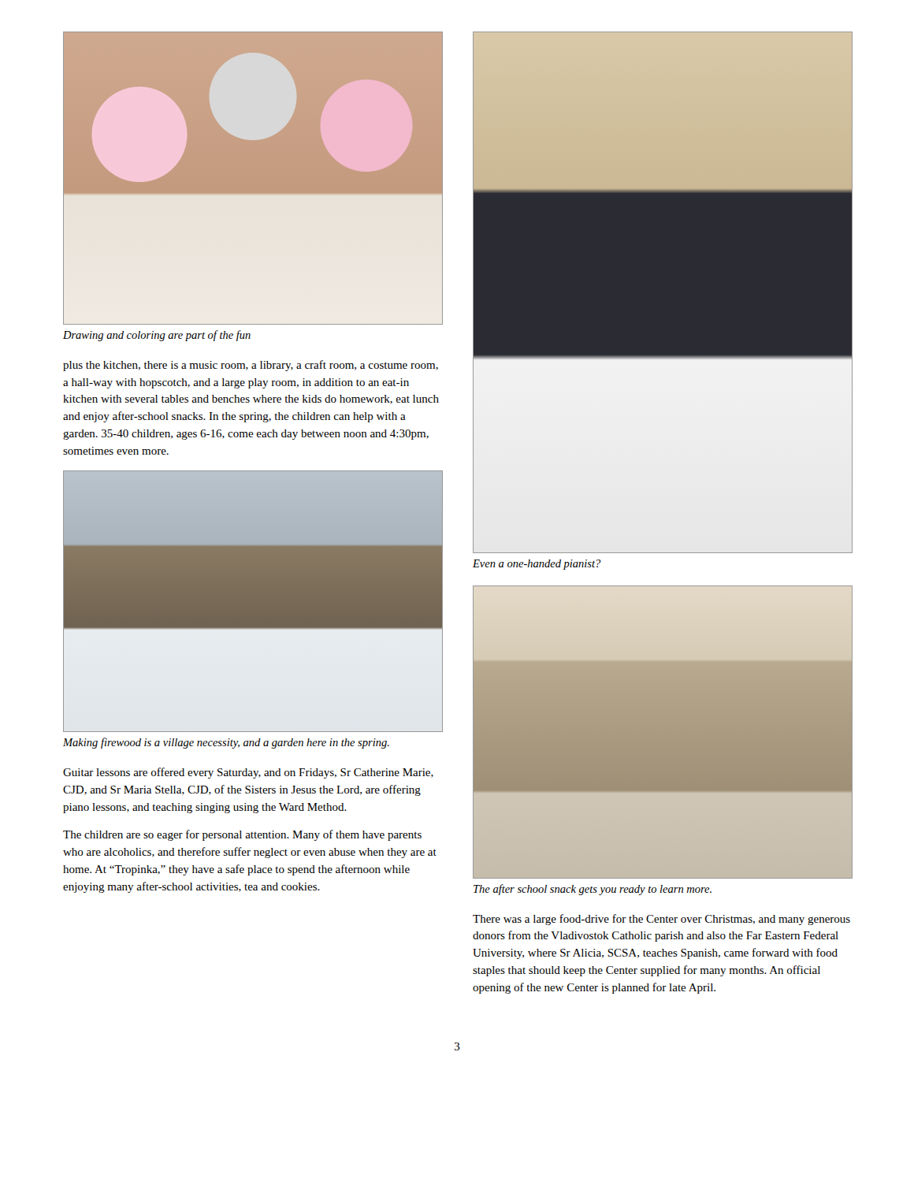Drawing and coloring are part of the fun
plus the kitchen, there is a music room, a library, a craft room, a costume room, a hall-way with hopscotch, and a large play room, in addition to an eat-in kitchen with several tables and benches where the kids do homework, eat lunch and enjoy after-school snacks. In the spring, the children can help with a garden. 35-40 children, ages 6-16, come each day between noon and 4:30pm, sometimes even more.
Making firewood is a village necessity, and a garden here in the spring.
Guitar lessons are offered every Saturday, and on Fridays, Sr Catherine Marie, CJD, and Sr Maria Stella, CJD, of the Sisters in Jesus the Lord, are offering piano lessons, and teaching singing using the Ward Method.
The children are so eager for personal attention. Many of them have parents who are alcoholics, and therefore suffer neglect or even abuse when they are at home. At “Tropinka,” they have a safe place to spend the afternoon while enjoying many after-school activities, tea and cookies.
Even a one-handed pianist?
The after school snack gets you ready to learn more.
There was a large food-drive for the Center over Christmas, and many generous donors from the Vladivostok Catholic parish and also the Far Eastern Federal University, where Sr Alicia, SCSA, teaches Spanish, came forward with food staples that should keep the Center supplied for many months. An official opening of the new Center is planned for late April.
3